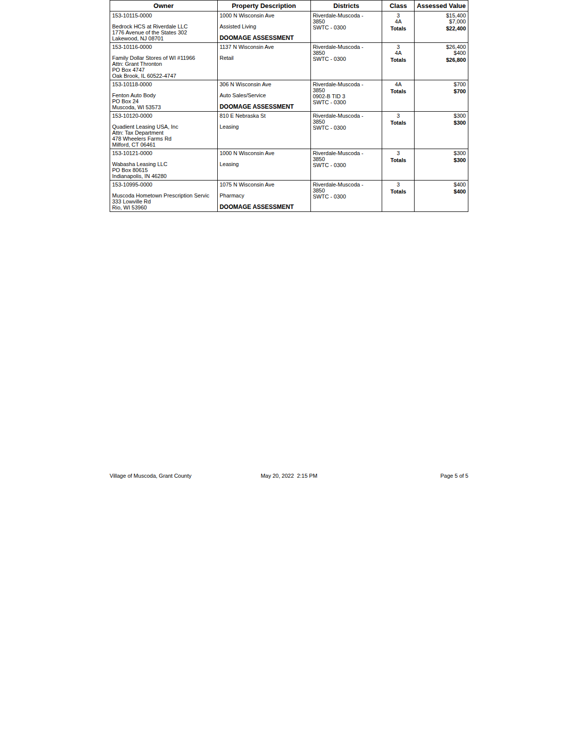| Owner | Property Description | Districts | Class | Assessed Value |
| --- | --- | --- | --- | --- |
| 153-10115-0000 Bedrock HCS at Riverdale LLC 1776 Avenue of the States 302 Lakewood, NJ 08701 | 1000 N Wisconsin Ave Assisted Living DOOMAGE ASSESSMENT | Riverdale-Muscoda - 3850 SWTC - 0300 | 3 4A Totals | $15,400 $7,000 $22,400 |
| 153-10116-0000 Family Dollar Stores of WI #11966 Attn: Grant Thronton PO Box 4747 Oak Brook, IL 60522-4747 | 1137 N Wisconsin Ave Retail | Riverdale-Muscoda - 3850 SWTC - 0300 | 3 4A Totals | $26,400 $400 $26,800 |
| 153-10118-0000 Fenton Auto Body PO Box 24 Muscoda, WI 53573 | 306 N Wisconsin Ave Auto Sales/Service DOOMAGE ASSESSMENT | Riverdale-Muscoda - 3850 0902-B TID 3 SWTC - 0300 | 4A Totals | $700 $700 |
| 153-10120-0000 Quadient Leasing USA, Inc Attn: Tax Department 478 Wheelers Farms Rd Milford, CT 06461 | 810 E Nebraska St Leasing | Riverdale-Muscoda - 3850 SWTC - 0300 | 3 Totals | $300 $300 |
| 153-10121-0000 Wabasha Leasing LLC PO Box 80615 Indianapolis, IN 46280 | 1000 N Wisconsin Ave Leasing | Riverdale-Muscoda - 3850 SWTC - 0300 | 3 Totals | $300 $300 |
| 153-10995-0000 Muscoda Hometown Prescription Servic 333 Lowville Rd Rio, WI 53960 | 1075 N Wisconsin Ave Pharmacy DOOMAGE ASSESSMENT | Riverdale-Muscoda - 3850 SWTC - 0300 | 3 Totals | $400 $400 |
Village of Muscoda, Grant County
May 20, 2022 2:15 PM
Page 5 of 5